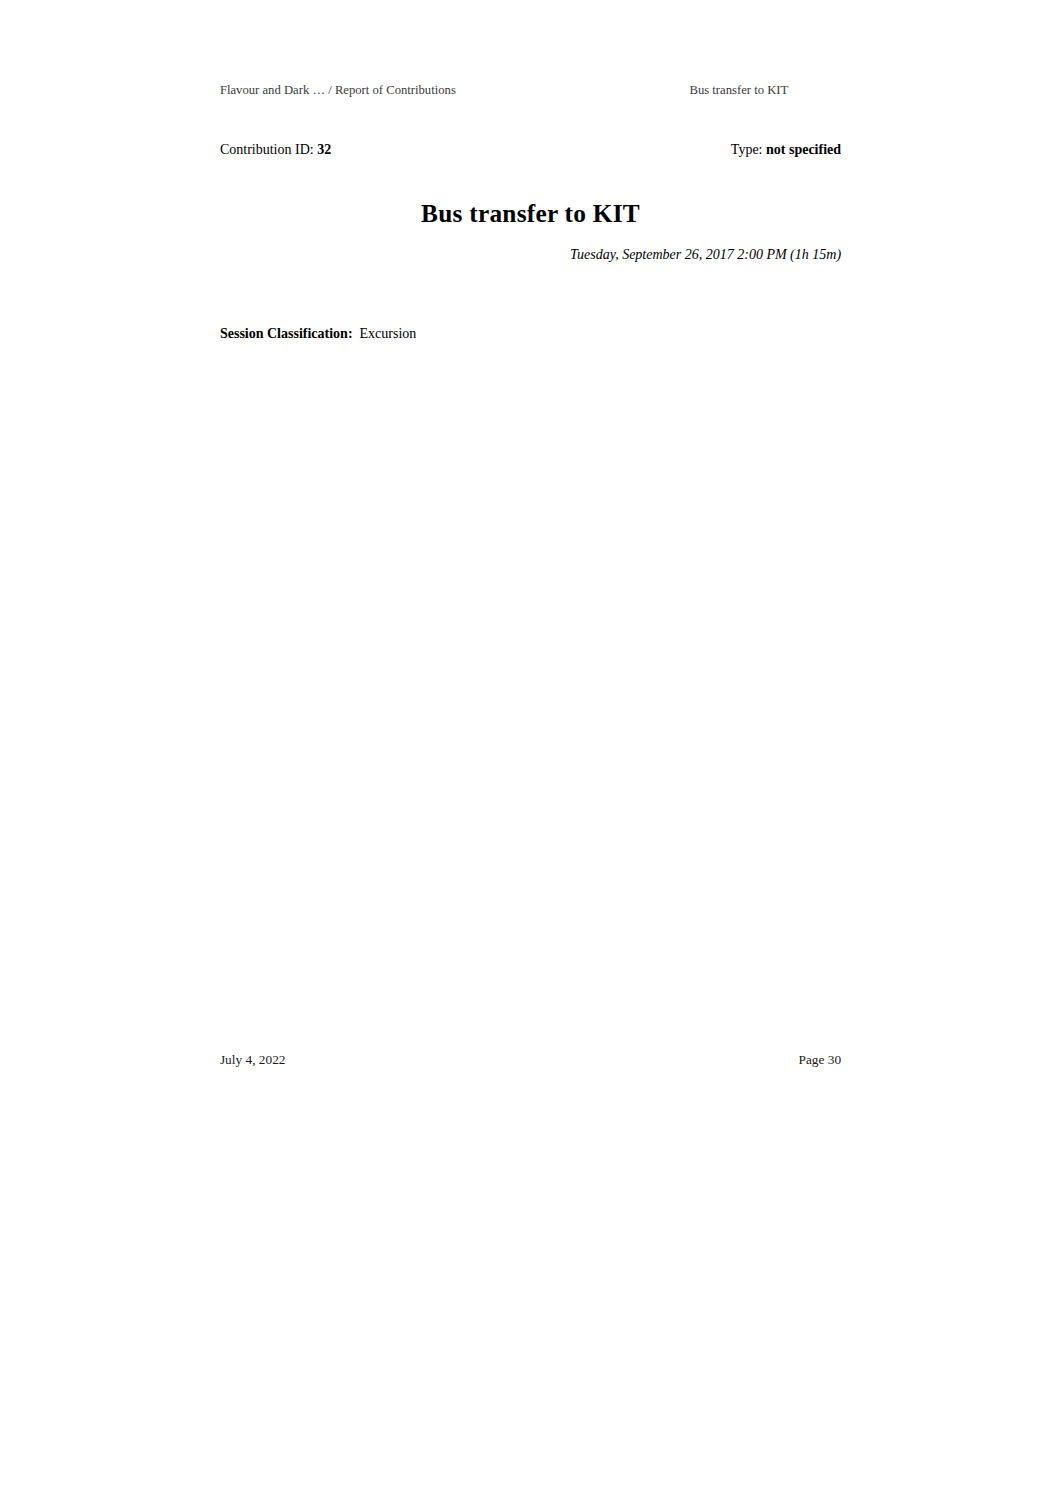Flavour and Dark … / Report of Contributions
Bus transfer to KIT
Contribution ID: 32
Type: not specified
Bus transfer to KIT
Tuesday, September 26, 2017 2:00 PM (1h 15m)
Session Classification: Excursion
July 4, 2022
Page 30